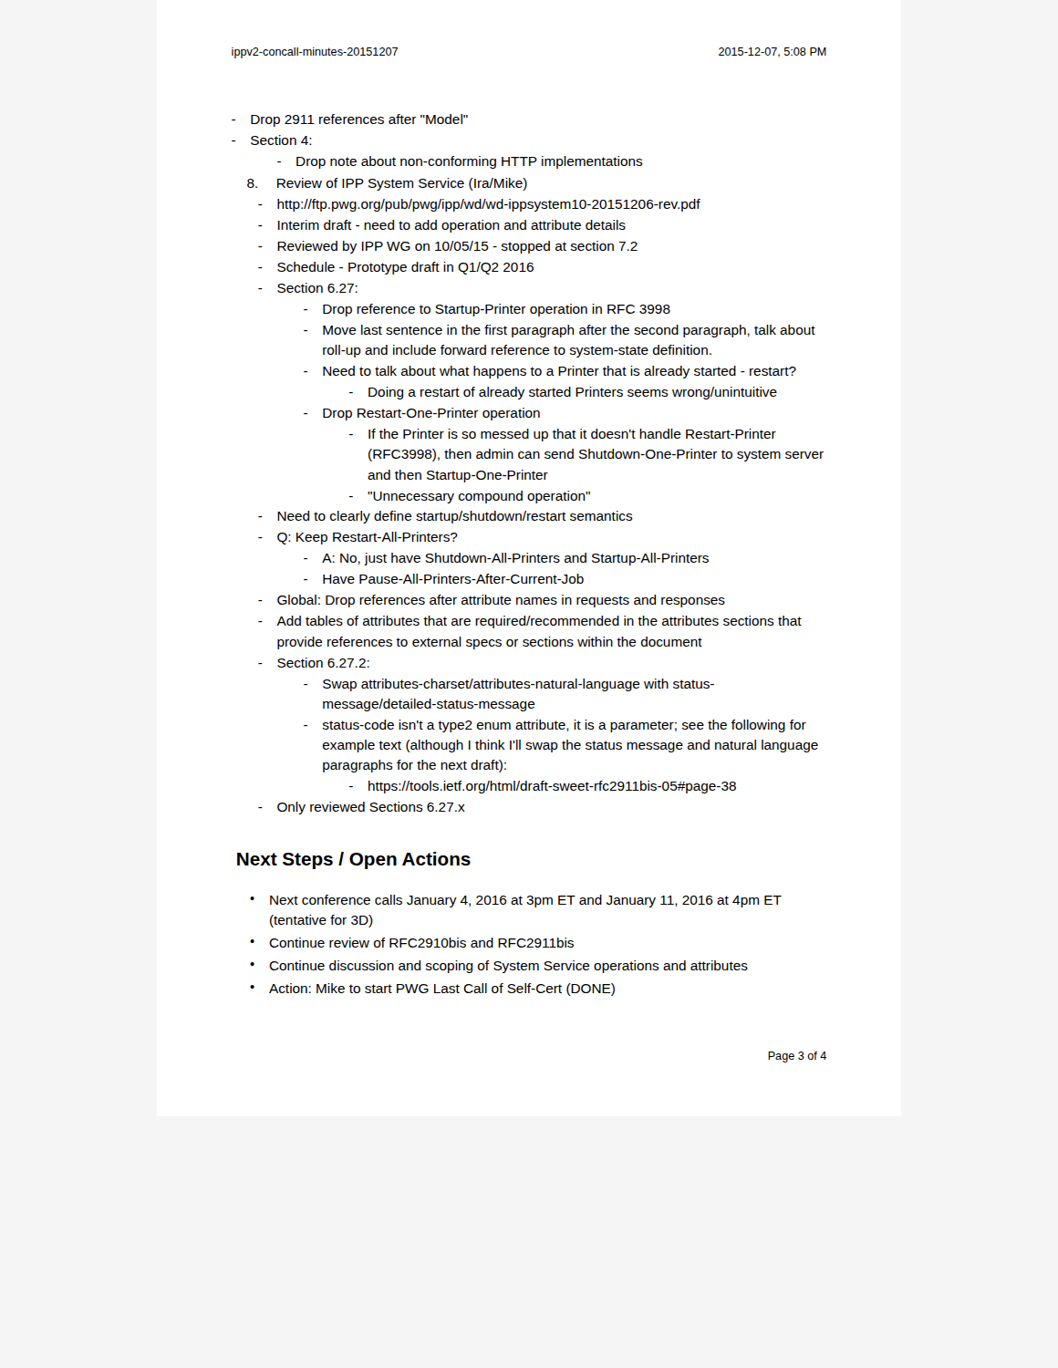ippv2-concall-minutes-20151207
2015-12-07, 5:08 PM
Drop 2911 references after "Model"
Section 4:
Drop note about non-conforming HTTP implementations
8. Review of IPP System Service (Ira/Mike)
http://ftp.pwg.org/pub/pwg/ipp/wd/wd-ippsystem10-20151206-rev.pdf
Interim draft - need to add operation and attribute details
Reviewed by IPP WG on 10/05/15 - stopped at section 7.2
Schedule - Prototype draft in Q1/Q2 2016
Section 6.27:
Drop reference to Startup-Printer operation in RFC 3998
Move last sentence in the first paragraph after the second paragraph, talk about roll-up and include forward reference to system-state definition.
Need to talk about what happens to a Printer that is already started - restart?
Doing a restart of already started Printers seems wrong/unintuitive
Drop Restart-One-Printer operation
If the Printer is so messed up that it doesn't handle Restart-Printer (RFC3998), then admin can send Shutdown-One-Printer to system server and then Startup-One-Printer
"Unnecessary compound operation"
Need to clearly define startup/shutdown/restart semantics
Q: Keep Restart-All-Printers?
A: No, just have Shutdown-All-Printers and Startup-All-Printers
Have Pause-All-Printers-After-Current-Job
Global: Drop references after attribute names in requests and responses
Add tables of attributes that are required/recommended in the attributes sections that provide references to external specs or sections within the document
Section 6.27.2:
Swap attributes-charset/attributes-natural-language with status-message/detailed-status-message
status-code isn't a type2 enum attribute, it is a parameter; see the following for example text (although I think I'll swap the status message and natural language paragraphs for the next draft):
https://tools.ietf.org/html/draft-sweet-rfc2911bis-05#page-38
Only reviewed Sections 6.27.x
Next Steps / Open Actions
Next conference calls January 4, 2016 at 3pm ET and January 11, 2016 at 4pm ET (tentative for 3D)
Continue review of RFC2910bis and RFC2911bis
Continue discussion and scoping of System Service operations and attributes
Action: Mike to start PWG Last Call of Self-Cert (DONE)
Page 3 of 4